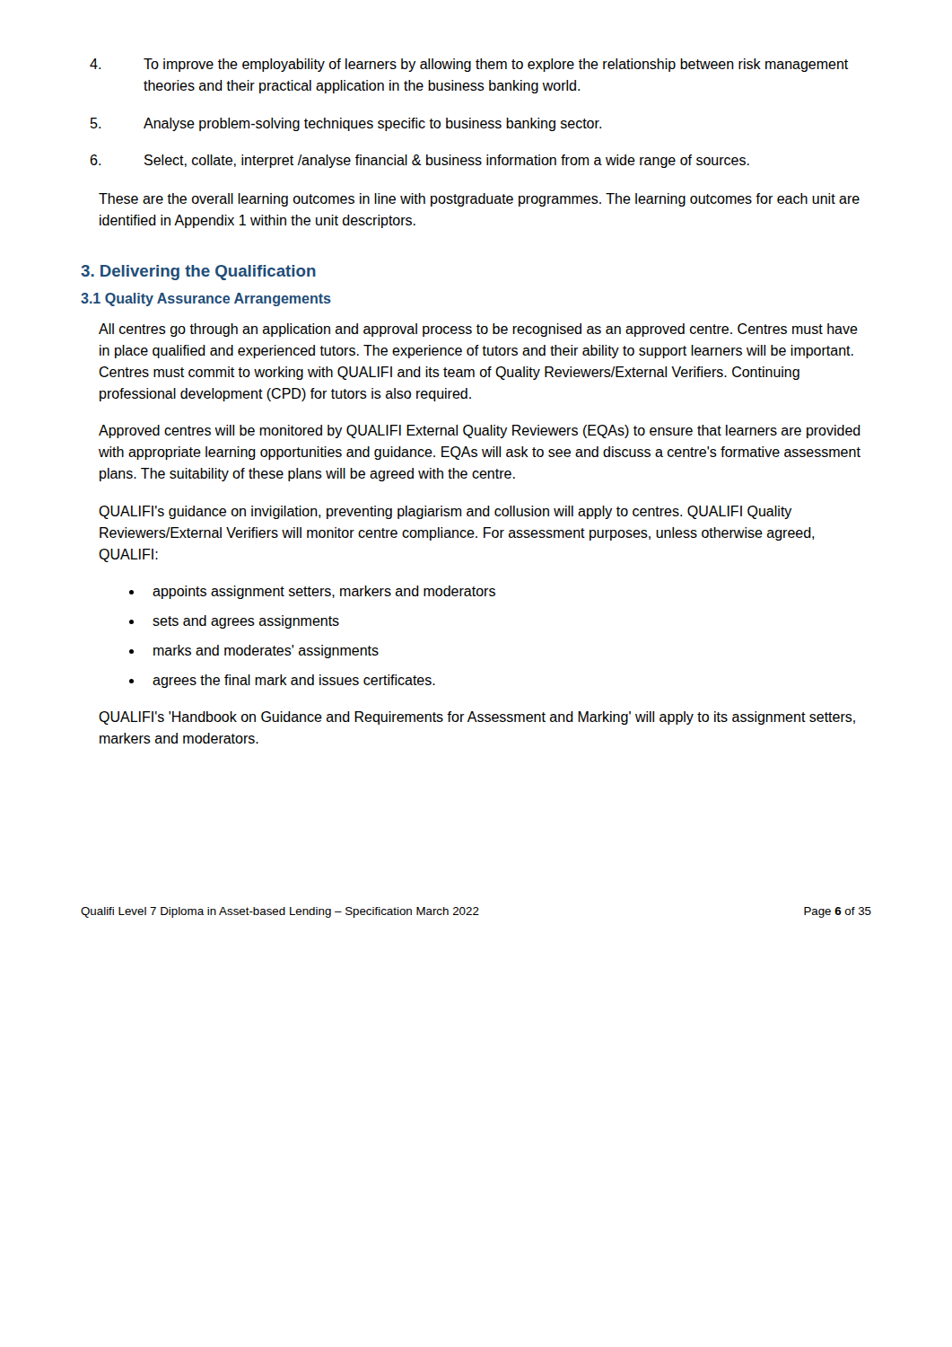4. To improve the employability of learners by allowing them to explore the relationship between risk management theories and their practical application in the business banking world.
5. Analyse problem-solving techniques specific to business banking sector.
6. Select, collate, interpret /analyse financial & business information from a wide range of sources.
These are the overall learning outcomes in line with postgraduate programmes. The learning outcomes for each unit are identified in Appendix 1 within the unit descriptors.
3. Delivering the Qualification
3.1 Quality Assurance Arrangements
All centres go through an application and approval process to be recognised as an approved centre. Centres must have in place qualified and experienced tutors. The experience of tutors and their ability to support learners will be important. Centres must commit to working with QUALIFI and its team of Quality Reviewers/External Verifiers. Continuing professional development (CPD) for tutors is also required.
Approved centres will be monitored by QUALIFI External Quality Reviewers (EQAs) to ensure that learners are provided with appropriate learning opportunities and guidance. EQAs will ask to see and discuss a centre's formative assessment plans. The suitability of these plans will be agreed with the centre.
QUALIFI's guidance on invigilation, preventing plagiarism and collusion will apply to centres. QUALIFI Quality Reviewers/External Verifiers will monitor centre compliance. For assessment purposes, unless otherwise agreed, QUALIFI:
appoints assignment setters, markers and moderators
sets and agrees assignments
marks and moderates' assignments
agrees the final mark and issues certificates.
QUALIFI's 'Handbook on Guidance and Requirements for Assessment and Marking' will apply to its assignment setters, markers and moderators.
Qualifi Level 7 Diploma in Asset-based Lending – Specification March 2022 Page 6 of 35